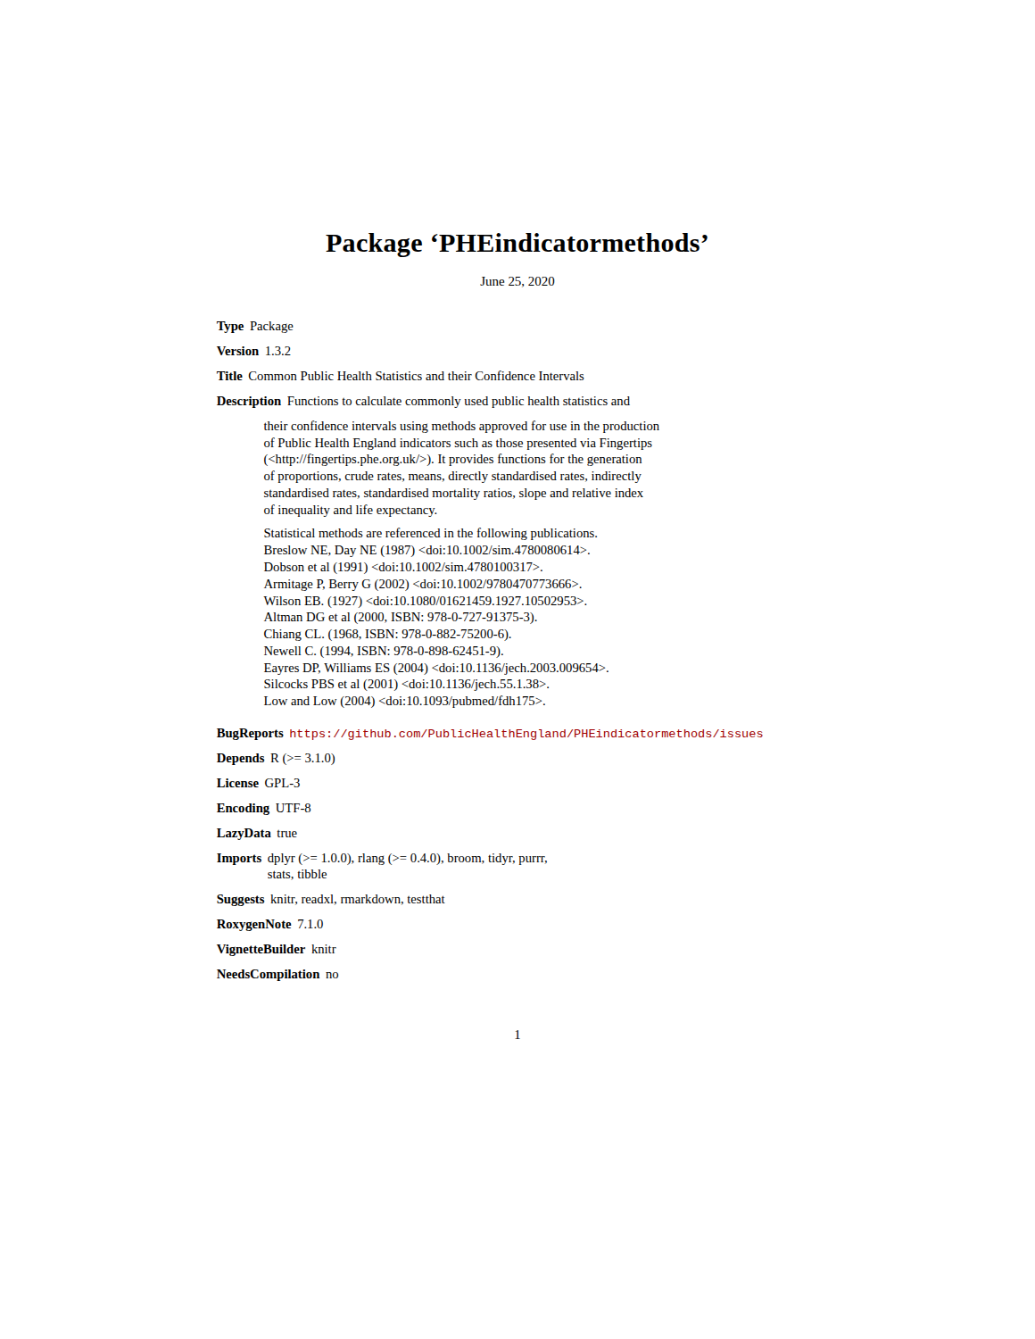Package ‘PHEindicatormethods’
June 25, 2020
Type
Package
Version
1.3.2
Title
Common Public Health Statistics and their Confidence Intervals
Description
Functions to calculate commonly used public health statistics and
their confidence intervals using methods approved for use in the production
of Public Health England indicators such as those presented via Fingertips
(<http://fingertips.phe.org.uk/>). It provides functions for the generation
of proportions, crude rates, means, directly standardised rates, indirectly
standardised rates, standardised mortality ratios, slope and relative index
of inequality and life expectancy.
Statistical methods are referenced in the following publications.
Breslow NE, Day NE (1987) <doi:10.1002/sim.4780080614>.
Dobson et al (1991) <doi:10.1002/sim.4780100317>.
Armitage P, Berry G (2002) <doi:10.1002/9780470773666>.
Wilson EB. (1927) <doi:10.1080/01621459.1927.10502953>.
Altman DG et al (2000, ISBN: 978-0-727-91375-3).
Chiang CL. (1968, ISBN: 978-0-882-75200-6).
Newell C. (1994, ISBN: 978-0-898-62451-9).
Eayres DP, Williams ES (2004) <doi:10.1136/jech.2003.009654>.
Silcocks PBS et al (2001) <doi:10.1136/jech.55.1.38>.
Low and Low (2004) <doi:10.1093/pubmed/fdh175>.
BugReports
https://github.com/PublicHealthEngland/PHEindicatormethods/issues
Depends
R (>= 3.1.0)
License
GPL-3
Encoding
UTF-8
LazyData
true
Imports
dplyr (>= 1.0.0), rlang (>= 0.4.0), broom, tidyr, purrr,
stats, tibble
Suggests
knitr, readxl, rmarkdown, testthat
RoxygenNote
7.1.0
VignetteBuilder
knitr
NeedsCompilation
no
1